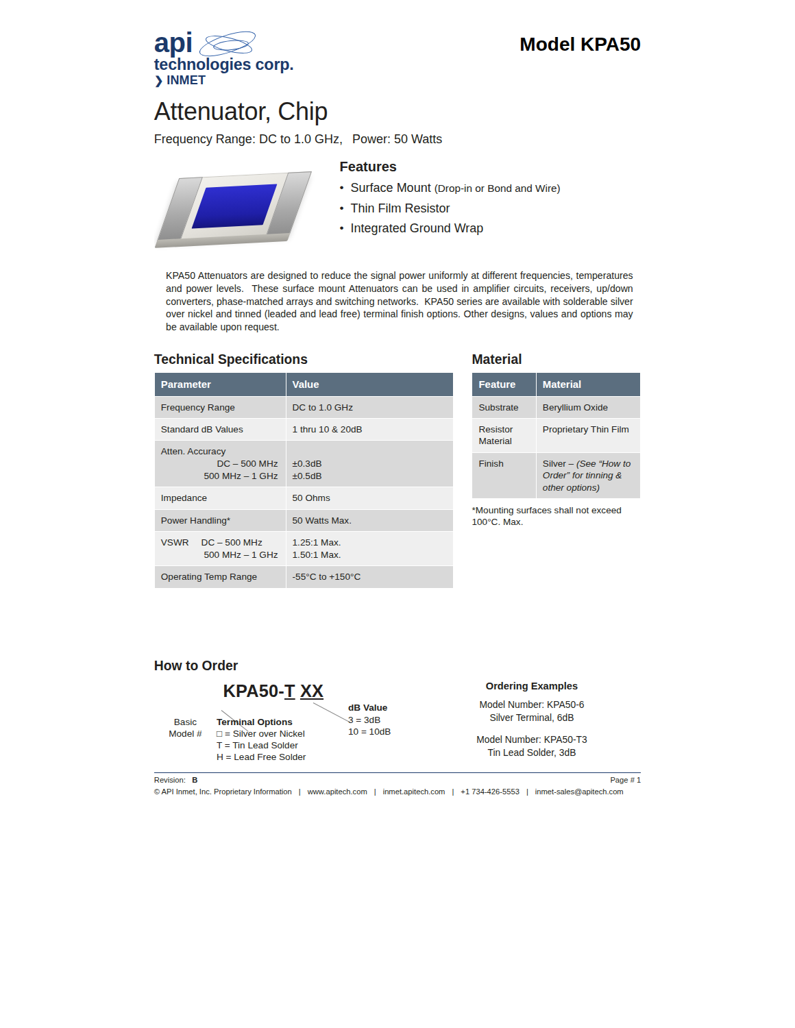api
technologies corp.
❯ INMET
Model KPA50
Attenuator, Chip
Frequency Range: DC to 1.0 GHz, Power: 50 Watts
Features
Surface Mount (Drop-in or Bond and Wire)
Thin Film Resistor
Integrated Ground Wrap
KPA50 Attenuators are designed to reduce the signal power uniformly at different frequencies, temperatures and power levels. These surface mount Attenuators can be used in amplifier circuits, receivers, up/down converters, phase-matched arrays and switching networks. KPA50 series are available with solderable silver over nickel and tinned (leaded and lead free) terminal finish options. Other designs, values and options may be available upon request.
Technical Specifications
| Parameter | Value |
| --- | --- |
| Frequency Range | DC to 1.0 GHz |
| Standard dB Values | 1 thru 10 & 20dB |
| Atten. Accuracy DC – 500 MHz 500 MHz – 1 GHz | ±0.3dB ±0.5dB |
| Impedance | 50 Ohms |
| Power Handling* | 50 Watts Max. |
| VSWR DC – 500 MHz 500 MHz – 1 GHz | 1.25:1 Max. 1.50:1 Max. |
| Operating Temp Range | -55°C to +150°C |
Material
| Feature | Material |
| --- | --- |
| Substrate | Beryllium Oxide |
| Resistor Material | Proprietary Thin Film |
| Finish | Silver – (See “How to Order” for tinning & other options) |
*Mounting surfaces shall not exceed 100°C. Max.
How to Order
KPA50-T XX
Basic
Model #
Terminal Options
□ = Silver over Nickel
T = Tin Lead Solder
H = Lead Free Solder
dB Value
3 = 3dB
10 = 10dB
Ordering Examples
Model Number: KPA50-6
Silver Terminal, 6dB
Model Number: KPA50-T3
Tin Lead Solder, 3dB
Revision: B
Page # 1
© API Inmet, Inc. Proprietary Information|www.apitech.com|inmet.apitech.com|+1 734-426-5553|inmet-sales@apitech.com